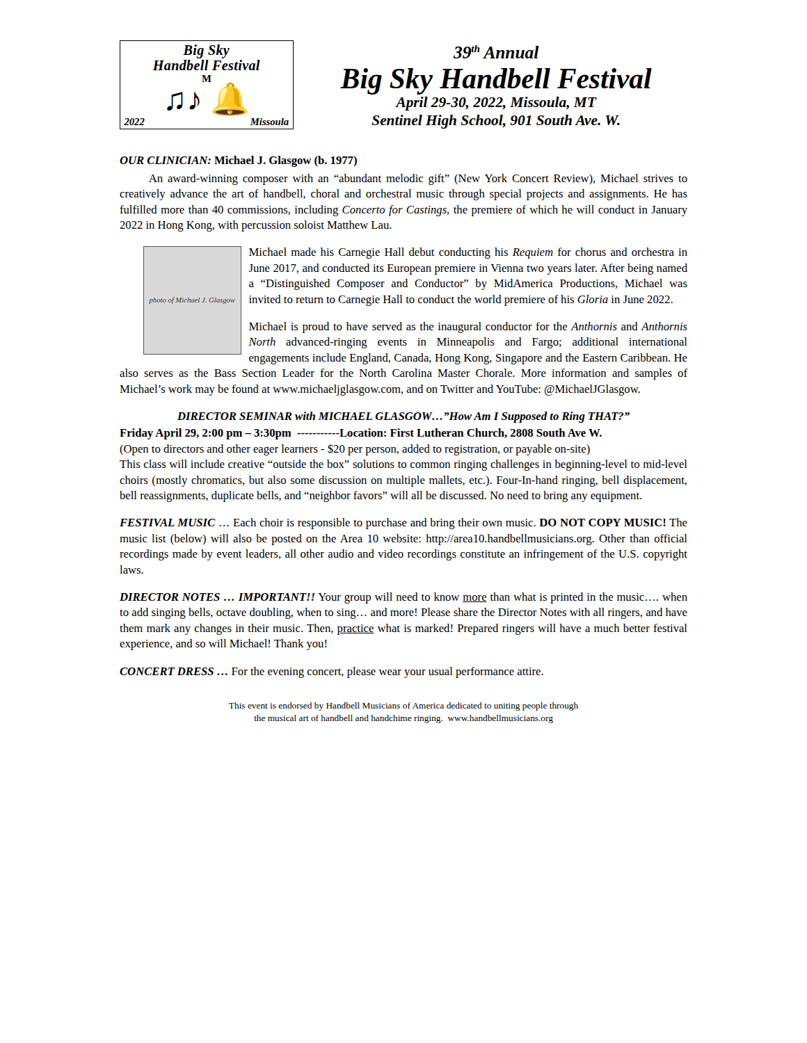Big Sky
Handbell Festival
M
♫♪ 🔔
2022 Missoula
39th Annual
Big Sky Handbell Festival
April 29-30, 2022, Missoula, MT
Sentinel High School, 901 South Ave. W.
OUR CLINICIAN: Michael J. Glasgow (b. 1977)
An award-winning composer with an “abundant melodic gift” (New York Concert Review), Michael strives to creatively advance the art of handbell, choral and orchestral music through special projects and assignments. He has fulfilled more than 40 commissions, including Concerto for Castings, the premiere of which he will conduct in January 2022 in Hong Kong, with percussion soloist Matthew Lau.
photo of Michael J. Glasgow
Michael made his Carnegie Hall debut conducting his Requiem for chorus and orchestra in June 2017, and conducted its European premiere in Vienna two years later. After being named a “Distinguished Composer and Conductor” by MidAmerica Productions, Michael was invited to return to Carnegie Hall to conduct the world premiere of his Gloria in June 2022.
Michael is proud to have served as the inaugural conductor for the Anthornis and Anthornis North advanced-ringing events in Minneapolis and Fargo; additional international engagements include England, Canada, Hong Kong, Singapore and the Eastern Caribbean. He also serves as the Bass Section Leader for the North Carolina Master Chorale. More information and samples of Michael’s work may be found at www.michaeljglasgow.com, and on Twitter and YouTube: @MichaelJGlasgow.
DIRECTOR SEMINAR with MICHAEL GLASGOW…”How Am I Supposed to Ring THAT?”
Friday April 29, 2:00 pm – 3:30pm -----------Location: First Lutheran Church, 2808 South Ave W.
(Open to directors and other eager learners - $20 per person, added to registration, or payable on-site)
This class will include creative “outside the box” solutions to common ringing challenges in beginning-level to mid-level choirs (mostly chromatics, but also some discussion on multiple mallets, etc.). Four-In-hand ringing, bell displacement, bell reassignments, duplicate bells, and “neighbor favors” will all be discussed. No need to bring any equipment.
FESTIVAL MUSIC … Each choir is responsible to purchase and bring their own music. DO NOT COPY MUSIC! The music list (below) will also be posted on the Area 10 website: http://area10.handbellmusicians.org. Other than official recordings made by event leaders, all other audio and video recordings constitute an infringement of the U.S. copyright laws.
DIRECTOR NOTES … IMPORTANT!! Your group will need to know more than what is printed in the music…. when to add singing bells, octave doubling, when to sing… and more! Please share the Director Notes with all ringers, and have them mark any changes in their music. Then, practice what is marked! Prepared ringers will have a much better festival experience, and so will Michael! Thank you!
CONCERT DRESS … For the evening concert, please wear your usual performance attire.
This event is endorsed by Handbell Musicians of America dedicated to uniting people through
the musical art of handbell and handchime ringing. www.handbellmusicians.org